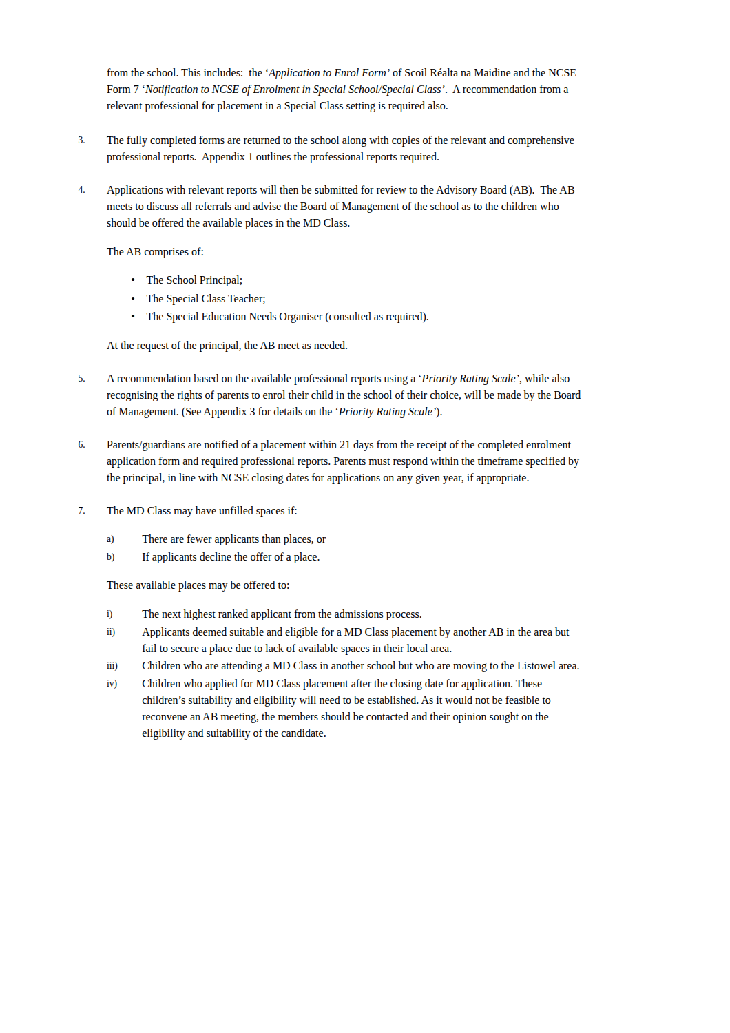from the school. This includes: the ‘Application to Enrol Form’ of Scoil Réalta na Maidine and the NCSE Form 7 ‘Notification to NCSE of Enrolment in Special School/Special Class’. A recommendation from a relevant professional for placement in a Special Class setting is required also.
The fully completed forms are returned to the school along with copies of the relevant and comprehensive professional reports. Appendix 1 outlines the professional reports required.
Applications with relevant reports will then be submitted for review to the Advisory Board (AB). The AB meets to discuss all referrals and advise the Board of Management of the school as to the children who should be offered the available places in the MD Class.
The AB comprises of:
The School Principal;
The Special Class Teacher;
The Special Education Needs Organiser (consulted as required).
At the request of the principal, the AB meet as needed.
A recommendation based on the available professional reports using a ‘Priority Rating Scale’, while also recognising the rights of parents to enrol their child in the school of their choice, will be made by the Board of Management. (See Appendix 3 for details on the ‘Priority Rating Scale’).
Parents/guardians are notified of a placement within 21 days from the receipt of the completed enrolment application form and required professional reports. Parents must respond within the timeframe specified by the principal, in line with NCSE closing dates for applications on any given year, if appropriate.
The MD Class may have unfilled spaces if:
There are fewer applicants than places, or
If applicants decline the offer of a place.
These available places may be offered to:
The next highest ranked applicant from the admissions process.
Applicants deemed suitable and eligible for a MD Class placement by another AB in the area but fail to secure a place due to lack of available spaces in their local area.
Children who are attending a MD Class in another school but who are moving to the Listowel area.
Children who applied for MD Class placement after the closing date for application. These children’s suitability and eligibility will need to be established. As it would not be feasible to reconvene an AB meeting, the members should be contacted and their opinion sought on the eligibility and suitability of the candidate.